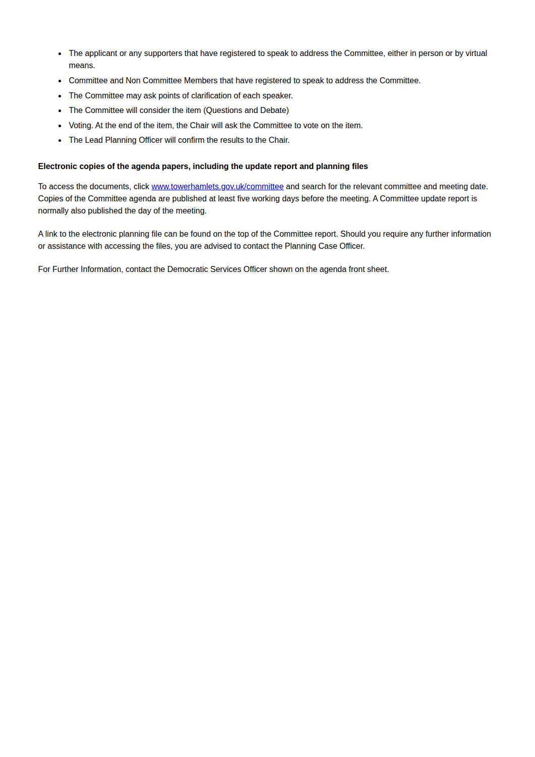The applicant or any supporters that have registered to speak to address the Committee, either in person or by virtual means.
Committee and Non Committee Members that have registered to speak to address the Committee.
The Committee may ask points of clarification of each speaker.
The Committee will consider the item (Questions and Debate)
Voting. At the end of the item, the Chair will ask the Committee to vote on the item.
The Lead Planning Officer will confirm the results to the Chair.
Electronic copies of the agenda papers, including the update report and planning files
To access the documents, click www.towerhamlets.gov.uk/committee and search for the relevant committee and meeting date. Copies of the Committee agenda are published at least five working days before the meeting. A Committee update report is normally also published the day of the meeting.
A link to the electronic planning file can be found on the top of the Committee report. Should you require any further information or assistance with accessing the files, you are advised to contact the Planning Case Officer.
For Further Information, contact the Democratic Services Officer shown on the agenda front sheet.